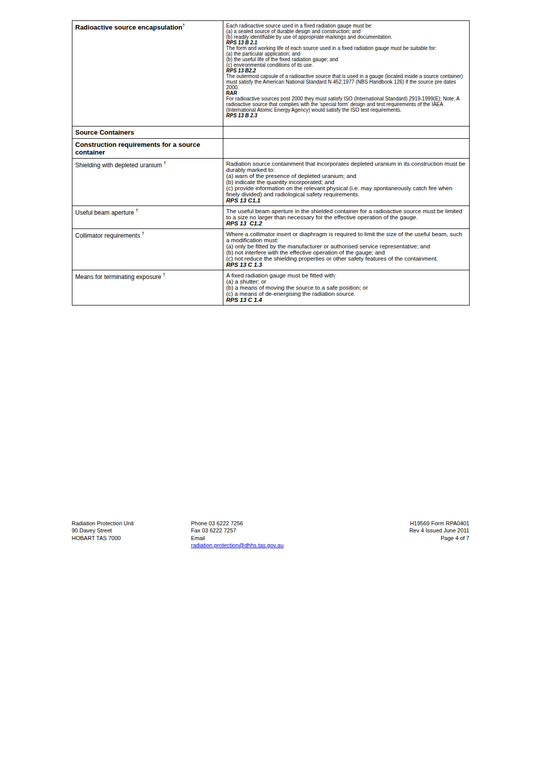| Radioactive source encapsulation † | Each radioactive source used in a fixed radiation gauge must be: (a) a sealed source of durable design and construction; and (b) readily identifiable by use of appropriate markings and documentation. RPS 13 B 2.1 The form and working life of each source used in a fixed radiation gauge must be suitable for: (a) the particular application; and (b) the useful life of the fixed radiation gauge; and (c) environmental conditions of its use. RPS 13 B2.2 The outermost capsule of a radioactive source that is used in a gauge (located inside a source container) must satisfy the American National Standard N 452.1977 (NBS Handbook 126) if the source pre dates 2000. RAR For radioactive sources post 2000 they must satisfy ISO (International Standard) 2919-1999(E); Note: A radioactive source that complies with the 'special form' design and test requirements of the IAEA (International Atomic Energy Agency) would satisfy the ISO test requirements. RPS 13 B 2.3 |
| Source Containers | |
| Construction requirements for a source container | |
| Shielding with depleted uranium † | Radiation source containment that incorporates depleted uranium in its construction must be durably marked to: (a) warn of the presence of depleted uranium; and (b) indicate the quantity incorporated; and (c) provide information on the relevant physical (i.e. may spontaneously catch fire when finely divided) and radiological safety requirements. RPS 13 C1.1 |
| Useful beam aperture † | The useful beam aperture in the shielded container for a radioactive source must be limited to a size no larger than necessary for the effective operation of the gauge. RPS 13 C1.2 |
| Collimator requirements † | Where a collimator insert or diaphragm is required to limit the size of the useful beam, such a modification must: (a) only be fitted by the manufacturer or authorised service representative; and (b) not interfere with the effective operation of the gauge; and (c) not reduce the shielding properties or other safety features of the containment. RPS 13 C 1.3 |
| Means for terminating exposure † | A fixed radiation gauge must be fitted with: (a) a shutter; or (b) a means of moving the source to a safe position; or (c) a means of de-energising the radiation source. RPS 13 C 1.4 |
Radiation Protection Unit
90 Davey Street
HOBART TAS 7000
Phone 03 6222 7256
Fax 03 6222 7257
Email
radiation.protection@dhhs.tas.gov.au
H19569 Form RPA0401
Rev 4 Issued June 2011
Page 4 of 7